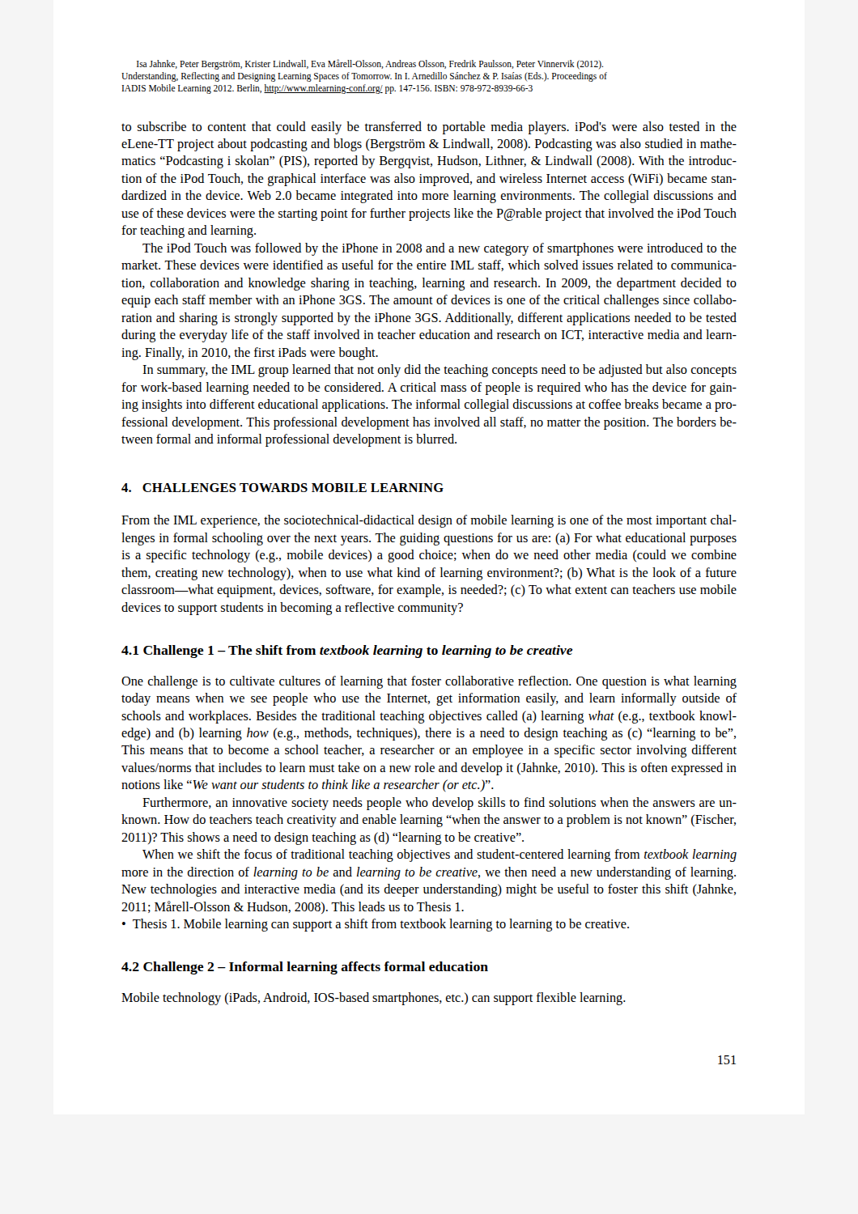Isa Jahnke, Peter Bergström, Krister Lindwall, Eva Mårell-Olsson, Andreas Olsson, Fredrik Paulsson, Peter Vinnervik (2012).
Understanding, Reflecting and Designing Learning Spaces of Tomorrow. In I. Arnedillo Sánchez & P. Isaías (Eds.). Proceedings of
IADIS Mobile Learning 2012. Berlin, http://www.mlearning-conf.org/ pp. 147-156. ISBN: 978-972-8939-66-3
to subscribe to content that could easily be transferred to portable media players. iPod's were also tested in the eLene-TT project about podcasting and blogs (Bergström & Lindwall, 2008). Podcasting was also studied in mathematics “Podcasting i skolan” (PIS), reported by Bergqvist, Hudson, Lithner, & Lindwall (2008). With the introduction of the iPod Touch, the graphical interface was also improved, and wireless Internet access (WiFi) became standardized in the device. Web 2.0 became integrated into more learning environments. The collegial discussions and use of these devices were the starting point for further projects like the P@rable project that involved the iPod Touch for teaching and learning.
The iPod Touch was followed by the iPhone in 2008 and a new category of smartphones were introduced to the market. These devices were identified as useful for the entire IML staff, which solved issues related to communication, collaboration and knowledge sharing in teaching, learning and research. In 2009, the department decided to equip each staff member with an iPhone 3GS. The amount of devices is one of the critical challenges since collaboration and sharing is strongly supported by the iPhone 3GS. Additionally, different applications needed to be tested during the everyday life of the staff involved in teacher education and research on ICT, interactive media and learning. Finally, in 2010, the first iPads were bought.
In summary, the IML group learned that not only did the teaching concepts need to be adjusted but also concepts for work-based learning needed to be considered. A critical mass of people is required who has the device for gaining insights into different educational applications. The informal collegial discussions at coffee breaks became a professional development. This professional development has involved all staff, no matter the position. The borders between formal and informal professional development is blurred.
4. CHALLENGES TOWARDS MOBILE LEARNING
From the IML experience, the sociotechnical-didactical design of mobile learning is one of the most important challenges in formal schooling over the next years. The guiding questions for us are: (a) For what educational purposes is a specific technology (e.g., mobile devices) a good choice; when do we need other media (could we combine them, creating new technology), when to use what kind of learning environment?; (b) What is the look of a future classroom—what equipment, devices, software, for example, is needed?; (c) To what extent can teachers use mobile devices to support students in becoming a reflective community?
4.1 Challenge 1 – The shift from textbook learning to learning to be creative
One challenge is to cultivate cultures of learning that foster collaborative reflection. One question is what learning today means when we see people who use the Internet, get information easily, and learn informally outside of schools and workplaces. Besides the traditional teaching objectives called (a) learning what (e.g., textbook knowledge) and (b) learning how (e.g., methods, techniques), there is a need to design teaching as (c) “learning to be”, This means that to become a school teacher, a researcher or an employee in a specific sector involving different values/norms that includes to learn must take on a new role and develop it (Jahnke, 2010). This is often expressed in notions like “We want our students to think like a researcher (or etc.)”.
Furthermore, an innovative society needs people who develop skills to find solutions when the answers are unknown. How do teachers teach creativity and enable learning “when the answer to a problem is not known” (Fischer, 2011)? This shows a need to design teaching as (d) “learning to be creative”.
When we shift the focus of traditional teaching objectives and student-centered learning from textbook learning more in the direction of learning to be and learning to be creative, we then need a new understanding of learning. New technologies and interactive media (and its deeper understanding) might be useful to foster this shift (Jahnke, 2011; Mårell-Olsson & Hudson, 2008). This leads us to Thesis 1.
• Thesis 1. Mobile learning can support a shift from textbook learning to learning to be creative.
4.2 Challenge 2 – Informal learning affects formal education
Mobile technology (iPads, Android, IOS-based smartphones, etc.) can support flexible learning.
151